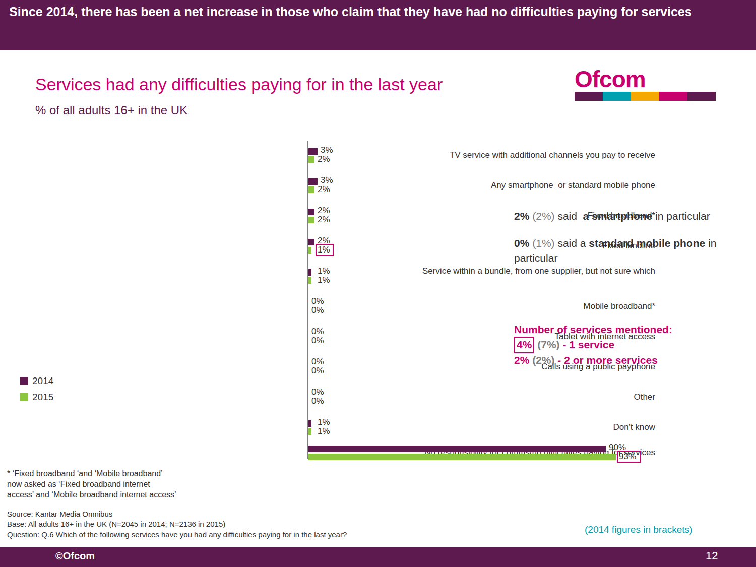Since 2014, there has been a net increase in those who claim that they have had no difficulties paying for services
Services had any difficulties paying for in the last year
% of all adults 16+ in the UK
Ofcom
TV service with additional channels you pay to receive
3%
2%
Any smartphone or standard mobile phone
3%
2%
Fixed broadband*
2%
2%
Fixed landline
2%
1%
Service within a bundle, from one supplier, but not sure which
1%
1%
Mobile broadband*
0%
0%
Tablet with internet access
0%
0%
Calls using a public payphone
0%
0%
Other
0%
0%
Don't know
1%
1%
No responsibility for comms/no difficulties paying for services
90%
93%
2014
2015
2% (2%) said a smartphone in particular
0% (1%) said a standard mobile phone in particular
Number of services mentioned:
4% (7%) - 1 service
2% (2%) - 2 or more services
* ‘Fixed broadband ‘and ‘Mobile broadband’
now asked as ‘Fixed broadband internet
access’ and ‘Mobile broadband internet access’
Source: Kantar Media Omnibus
Base: All adults 16+ in the UK (N=2045 in 2014; N=2136 in 2015)
Question: Q.6 Which of the following services have you had any difficulties paying for in the last year?
(2014 figures in brackets)
©Ofcom
12